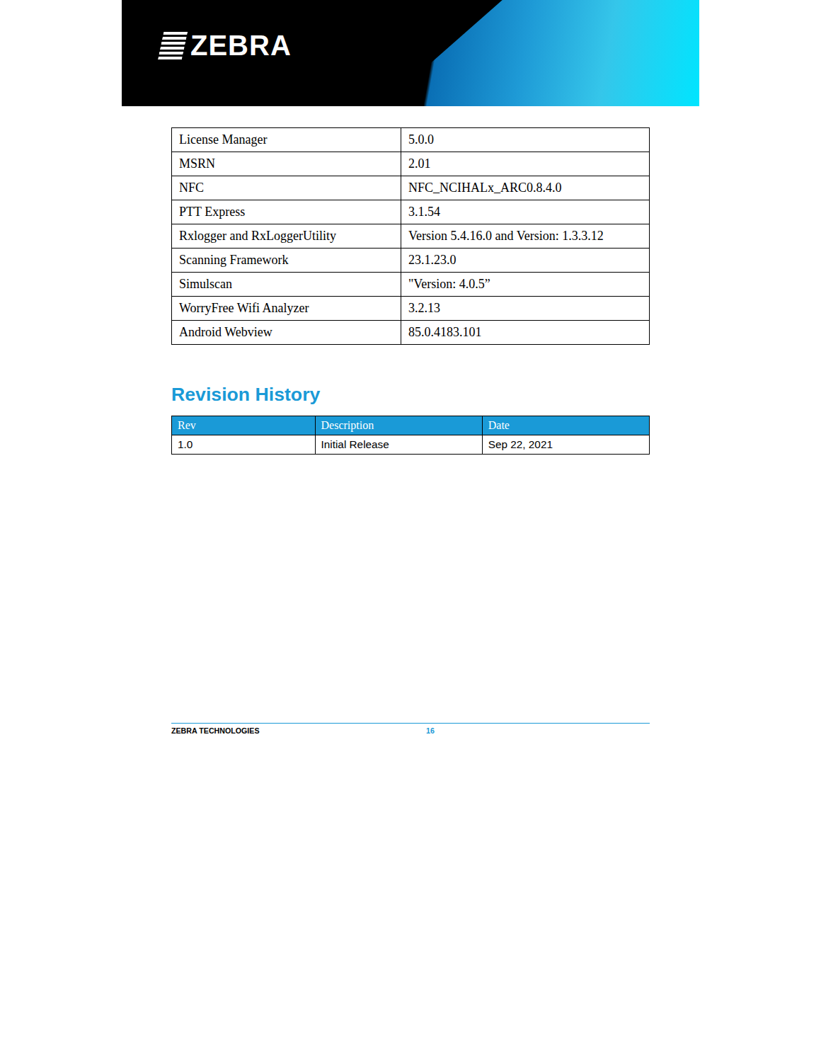ZEBRA
| License Manager | 5.0.0 |
| MSRN | 2.01 |
| NFC | NFC_NCIHALx_ARC0.8.4.0 |
| PTT Express | 3.1.54 |
| Rxlogger and RxLoggerUtility | Version 5.4.16.0 and Version: 1.3.3.12 |
| Scanning Framework | 23.1.23.0 |
| Simulscan | "Version: 4.0.5” |
| WorryFree Wifi Analyzer | 3.2.13 |
| Android Webview | 85.0.4183.101 |
Revision History
| Rev | Description | Date |
| --- | --- | --- |
| 1.0 | Initial Release | Sep 22, 2021 |
ZEBRA TECHNOLOGIES 16